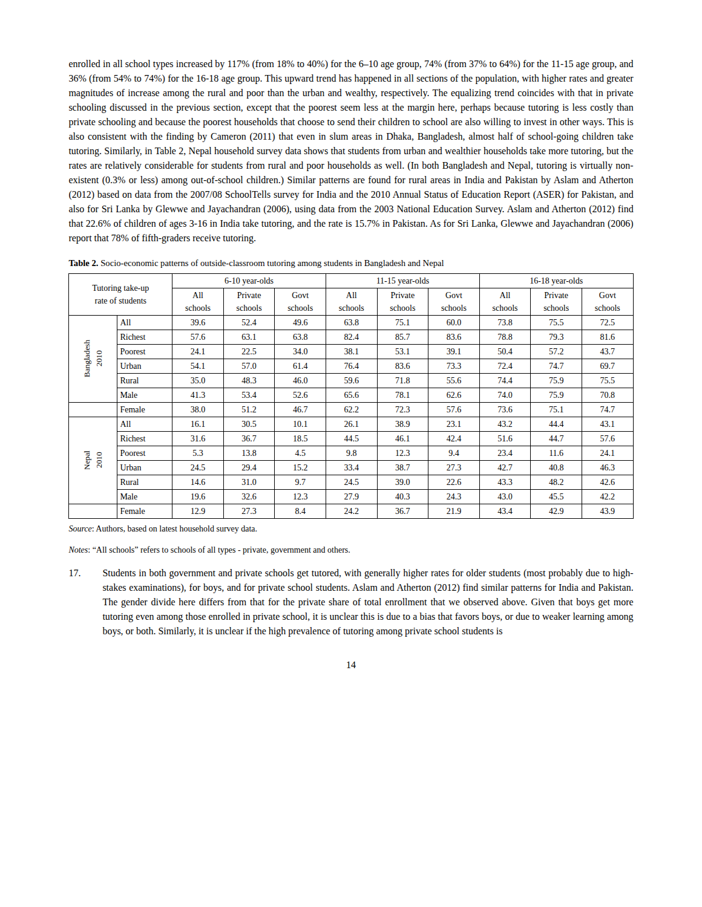enrolled in all school types increased by 117% (from 18% to 40%) for the 6–10 age group, 74% (from 37% to 64%) for the 11-15 age group, and 36% (from 54% to 74%) for the 16-18 age group. This upward trend has happened in all sections of the population, with higher rates and greater magnitudes of increase among the rural and poor than the urban and wealthy, respectively. The equalizing trend coincides with that in private schooling discussed in the previous section, except that the poorest seem less at the margin here, perhaps because tutoring is less costly than private schooling and because the poorest households that choose to send their children to school are also willing to invest in other ways. This is also consistent with the finding by Cameron (2011) that even in slum areas in Dhaka, Bangladesh, almost half of school-going children take tutoring. Similarly, in Table 2, Nepal household survey data shows that students from urban and wealthier households take more tutoring, but the rates are relatively considerable for students from rural and poor households as well. (In both Bangladesh and Nepal, tutoring is virtually non-existent (0.3% or less) among out-of-school children.) Similar patterns are found for rural areas in India and Pakistan by Aslam and Atherton (2012) based on data from the 2007/08 SchoolTells survey for India and the 2010 Annual Status of Education Report (ASER) for Pakistan, and also for Sri Lanka by Glewwe and Jayachandran (2006), using data from the 2003 National Education Survey. Aslam and Atherton (2012) find that 22.6% of children of ages 3-16 in India take tutoring, and the rate is 15.7% in Pakistan. As for Sri Lanka, Glewwe and Jayachandran (2006) report that 78% of fifth-graders receive tutoring.
Table 2. Socio-economic patterns of outside-classroom tutoring among students in Bangladesh and Nepal
| Tutoring take-up rate of students | 6-10 year-olds | 11-15 year-olds | 16-18 year-olds |
| --- | --- | --- | --- |
| All schools | Private schools | Govt schools | All schools | Private schools | Govt schools | All schools | Private schools | Govt schools |
| Bangladesh 2010 | All | 39.6 | 52.4 | 49.6 | 63.8 | 75.1 | 60.0 | 73.8 | 75.5 | 72.5 |
| Richest | 57.6 | 63.1 | 63.8 | 82.4 | 85.7 | 83.6 | 78.8 | 79.3 | 81.6 |
| Poorest | 24.1 | 22.5 | 34.0 | 38.1 | 53.1 | 39.1 | 50.4 | 57.2 | 43.7 |
| Urban | 54.1 | 57.0 | 61.4 | 76.4 | 83.6 | 73.3 | 72.4 | 74.7 | 69.7 |
| Rural | 35.0 | 48.3 | 46.0 | 59.6 | 71.8 | 55.6 | 74.4 | 75.9 | 75.5 |
| Male | 41.3 | 53.4 | 52.6 | 65.6 | 78.1 | 62.6 | 74.0 | 75.9 | 70.8 |
| | Female | 38.0 | 51.2 | 46.7 | 62.2 | 72.3 | 57.6 | 73.6 | 75.1 | 74.7 |
| Nepal 2010 | All | 16.1 | 30.5 | 10.1 | 26.1 | 38.9 | 23.1 | 43.2 | 44.4 | 43.1 |
| Richest | 31.6 | 36.7 | 18.5 | 44.5 | 46.1 | 42.4 | 51.6 | 44.7 | 57.6 |
| Poorest | 5.3 | 13.8 | 4.5 | 9.8 | 12.3 | 9.4 | 23.4 | 11.6 | 24.1 |
| Urban | 24.5 | 29.4 | 15.2 | 33.4 | 38.7 | 27.3 | 42.7 | 40.8 | 46.3 |
| Rural | 14.6 | 31.0 | 9.7 | 24.5 | 39.0 | 22.6 | 43.3 | 48.2 | 42.6 |
| Male | 19.6 | 32.6 | 12.3 | 27.9 | 40.3 | 24.3 | 43.0 | 45.5 | 42.2 |
| | Female | 12.9 | 27.3 | 8.4 | 24.2 | 36.7 | 21.9 | 43.4 | 42.9 | 43.9 |
Source: Authors, based on latest household survey data.
Notes: “All schools” refers to schools of all types - private, government and others.
17.
Students in both government and private schools get tutored, with generally higher rates for older students (most probably due to high-stakes examinations), for boys, and for private school students. Aslam and Atherton (2012) find similar patterns for India and Pakistan. The gender divide here differs from that for the private share of total enrollment that we observed above. Given that boys get more tutoring even among those enrolled in private school, it is unclear this is due to a bias that favors boys, or due to weaker learning among boys, or both. Similarly, it is unclear if the high prevalence of tutoring among private school students is
14